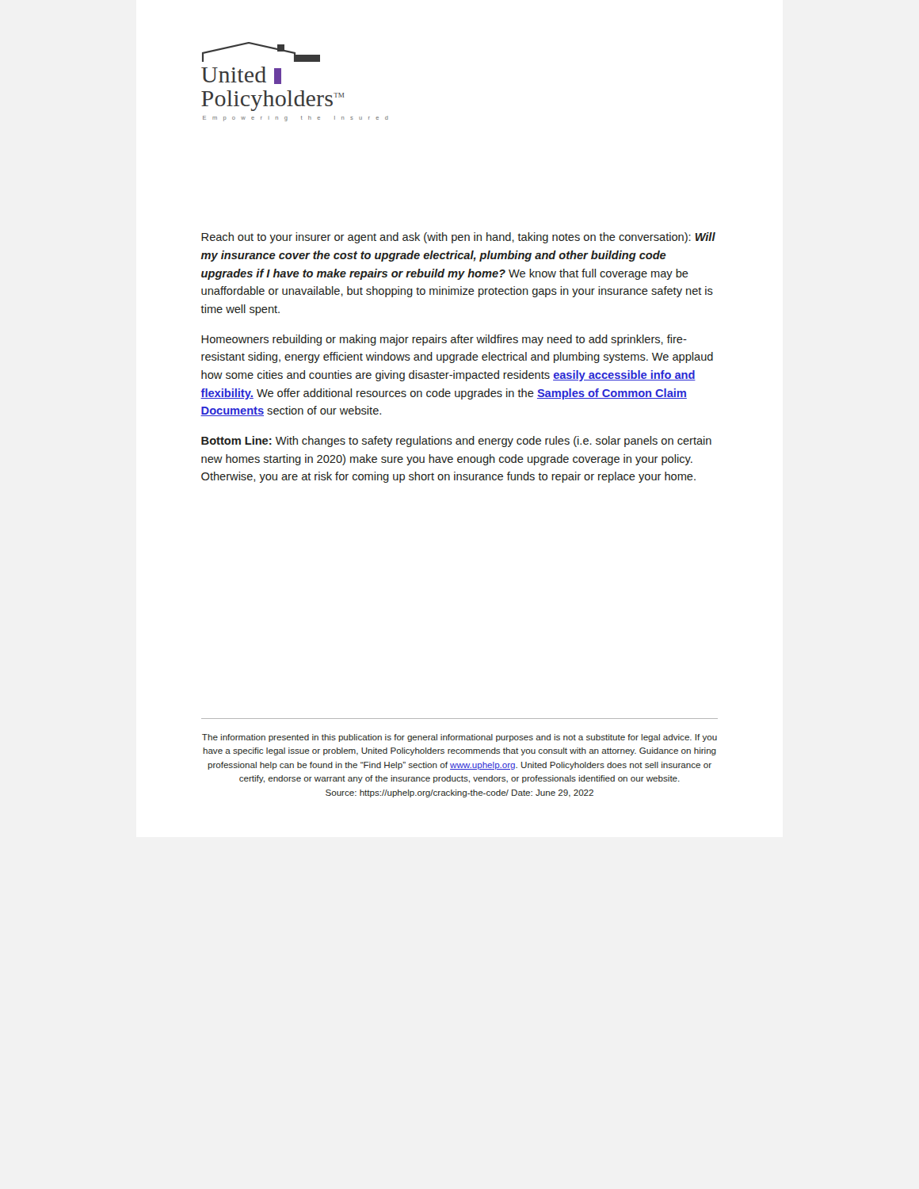United PolicyholdersTM
E m p o w e r i n g t h e I n s u r e d
Reach out to your insurer or agent and ask (with pen in hand, taking notes on the conversation): Will my insurance cover the cost to upgrade electrical, plumbing and other building code upgrades if I have to make repairs or rebuild my home? We know that full coverage may be unaffordable or unavailable, but shopping to minimize protection gaps in your insurance safety net is time well spent.
Homeowners rebuilding or making major repairs after wildfires may need to add sprinklers, fire-resistant siding, energy efficient windows and upgrade electrical and plumbing systems. We applaud how some cities and counties are giving disaster-impacted residents easily accessible info and flexibility. We offer additional resources on code upgrades in the Samples of Common Claim Documents section of our website.
Bottom Line: With changes to safety regulations and energy code rules (i.e. solar panels on certain new homes starting in 2020) make sure you have enough code upgrade coverage in your policy. Otherwise, you are at risk for coming up short on insurance funds to repair or replace your home.
The information presented in this publication is for general informational purposes and is not a substitute for legal advice. If you have a specific legal issue or problem, United Policyholders recommends that you consult with an attorney. Guidance on hiring professional help can be found in the “Find Help” section of www.uphelp.org. United Policyholders does not sell insurance or certify, endorse or warrant any of the insurance products, vendors, or professionals identified on our website.
Source: https://uphelp.org/cracking-the-code/ Date: June 29, 2022